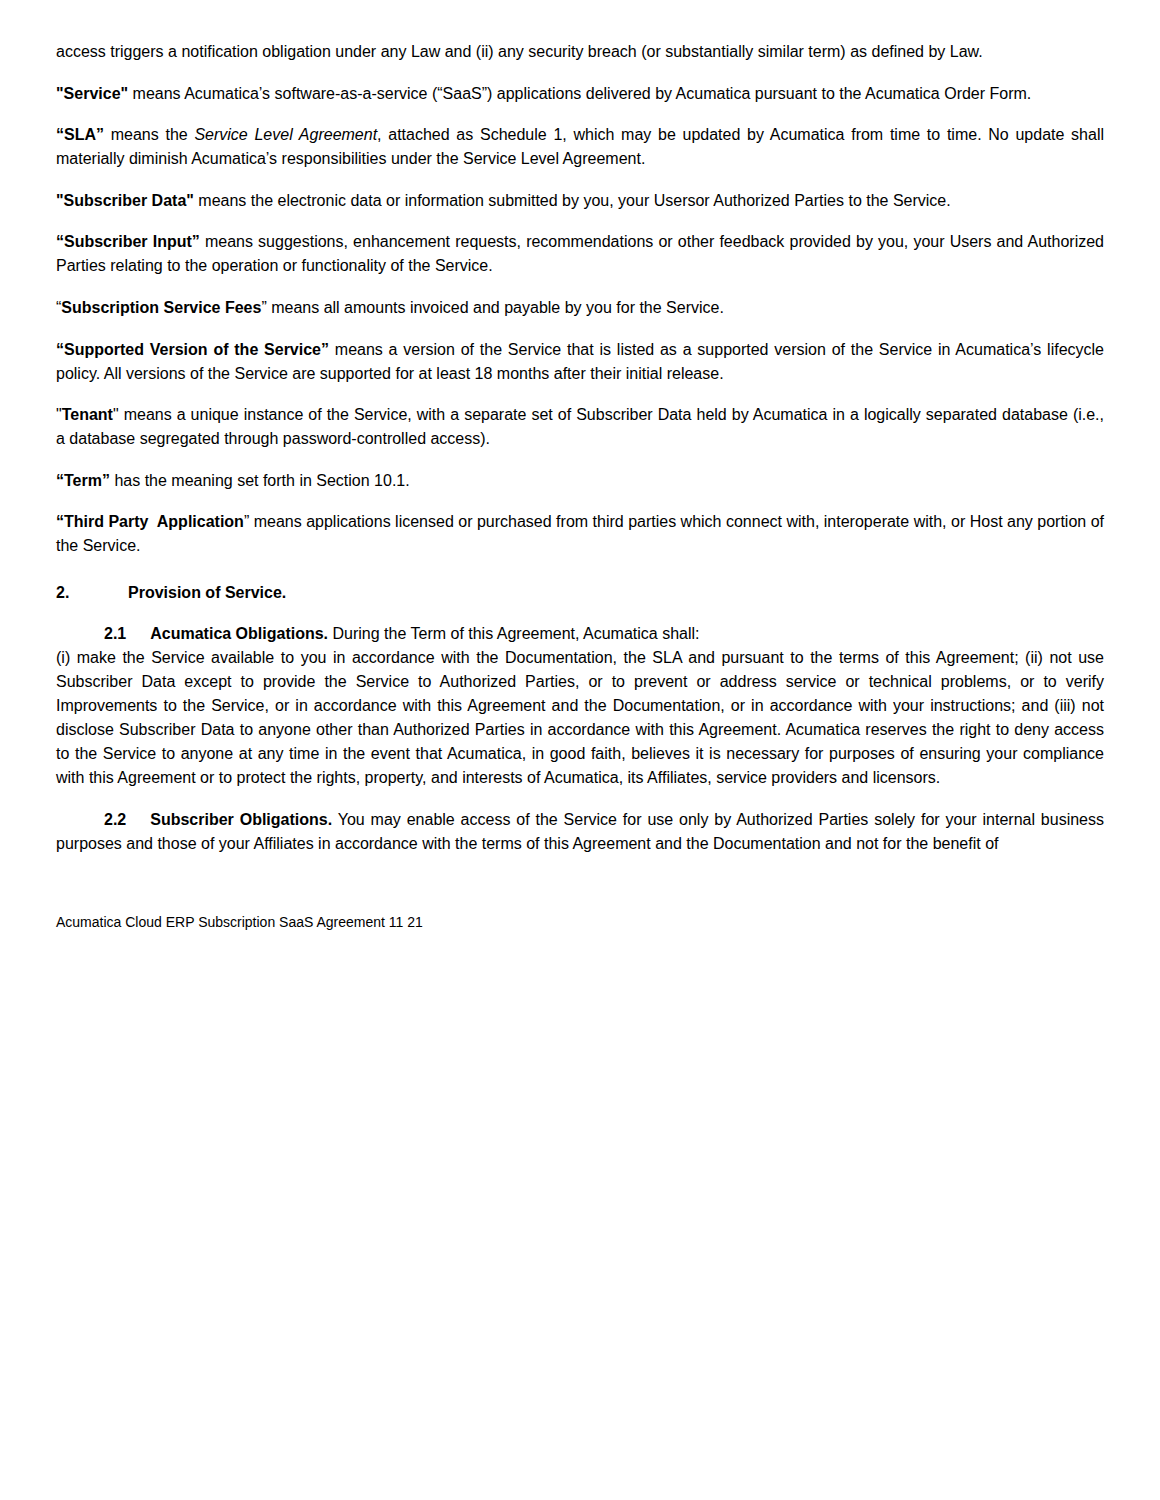access triggers a notification obligation under any Law and (ii) any security breach (or substantially similar term) as defined by Law.
"Service" means Acumatica’s software-as-a-service (“SaaS”) applications delivered by Acumatica pursuant to the Acumatica Order Form.
“SLA” means the Service Level Agreement, attached as Schedule 1, which may be updated by Acumatica from time to time. No update shall materially diminish Acumatica’s responsibilities under the Service Level Agreement.
"Subscriber Data" means the electronic data or information submitted by you, your Usersor Authorized Parties to the Service.
“Subscriber Input” means suggestions, enhancement requests, recommendations or other feedback provided by you, your Users and Authorized Parties relating to the operation or functionality of the Service.
“Subscription Service Fees” means all amounts invoiced and payable by you for the Service.
“Supported Version of the Service” means a version of the Service that is listed as a supported version of the Service in Acumatica’s lifecycle policy. All versions of the Service are supported for at least 18 months after their initial release.
"Tenant" means a unique instance of the Service, with a separate set of Subscriber Data held by Acumatica in a logically separated database (i.e., a database segregated through password-controlled access).
“Term” has the meaning set forth in Section 10.1.
“Third Party Application” means applications licensed or purchased from third parties which connect with, interoperate with, or Host any portion of the Service.
2. Provision of Service.
2.1 Acumatica Obligations. During the Term of this Agreement, Acumatica shall:
(i) make the Service available to you in accordance with the Documentation, the SLA and pursuant to the terms of this Agreement; (ii) not use Subscriber Data except to provide the Service to Authorized Parties, or to prevent or address service or technical problems, or to verify Improvements to the Service, or in accordance with this Agreement and the Documentation, or in accordance with your instructions; and (iii) not disclose Subscriber Data to anyone other than Authorized Parties in accordance with this Agreement. Acumatica reserves the right to deny access to the Service to anyone at any time in the event that Acumatica, in good faith, believes it is necessary for purposes of ensuring your compliance with this Agreement or to protect the rights, property, and interests of Acumatica, its Affiliates, service providers and licensors.
2.2 Subscriber Obligations. You may enable access of the Service for use only by Authorized Parties solely for your internal business purposes and those of your Affiliates in accordance with the terms of this Agreement and the Documentation and not for the benefit of
Acumatica Cloud ERP Subscription SaaS Agreement 11 21